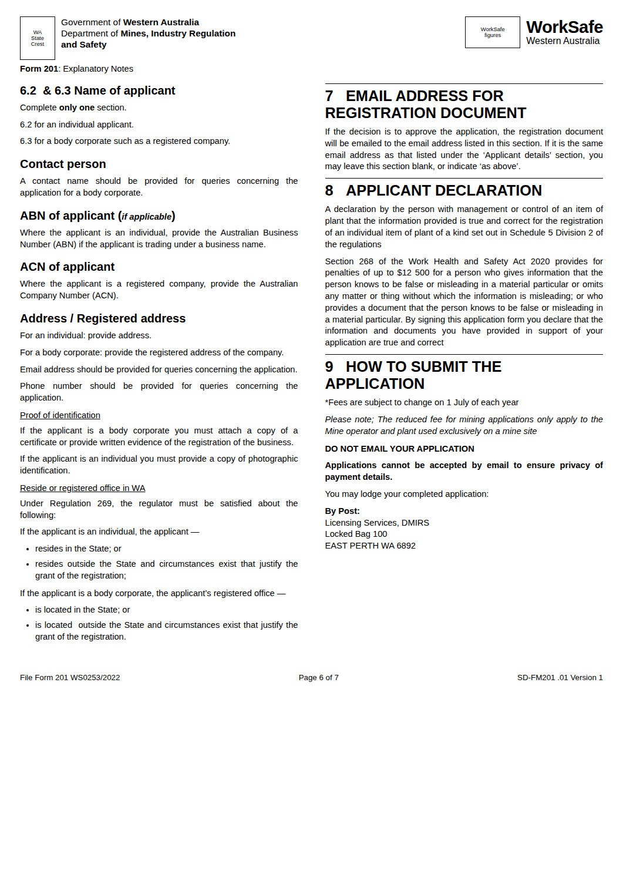WA
State
Crest
Government of Western Australia
Department of Mines, Industry Regulation
and Safety
WorkSafe
figures
WorkSafe
Western Australia
Form 201: Explanatory Notes
6.2 & 6.3 Name of applicant
Complete only one section.
6.2 for an individual applicant.
6.3 for a body corporate such as a registered company.
Contact person
A contact name should be provided for queries concerning the application for a body corporate.
ABN of applicant (if applicable)
Where the applicant is an individual, provide the Australian Business Number (ABN) if the applicant is trading under a business name.
ACN of applicant
Where the applicant is a registered company, provide the Australian Company Number (ACN).
Address / Registered address
For an individual: provide address.
For a body corporate: provide the registered address of the company.
Email address should be provided for queries concerning the application.
Phone number should be provided for queries concerning the application.
Proof of identification
If the applicant is a body corporate you must attach a copy of a certificate or provide written evidence of the registration of the business.
If the applicant is an individual you must provide a copy of photographic identification.
Reside or registered office in WA
Under Regulation 269, the regulator must be satisfied about the following:
If the applicant is an individual, the applicant —
resides in the State; or
resides outside the State and circumstances exist that justify the grant of the registration;
If the applicant is a body corporate, the applicant’s registered office —
is located in the State; or
is located outside the State and circumstances exist that justify the grant of the registration.
7 EMAIL ADDRESS FOR REGISTRATION DOCUMENT
If the decision is to approve the application, the registration document will be emailed to the email address listed in this section. If it is the same email address as that listed under the ‘Applicant details’ section, you may leave this section blank, or indicate ‘as above’.
8 APPLICANT DECLARATION
A declaration by the person with management or control of an item of plant that the information provided is true and correct for the registration of an individual item of plant of a kind set out in Schedule 5 Division 2 of the regulations
Section 268 of the Work Health and Safety Act 2020 provides for penalties of up to $12 500 for a person who gives information that the person knows to be false or misleading in a material particular or omits any matter or thing without which the information is misleading; or who provides a document that the person knows to be false or misleading in a material particular. By signing this application form you declare that the information and documents you have provided in support of your application are true and correct
9 HOW TO SUBMIT THE APPLICATION
*Fees are subject to change on 1 July of each year
Please note; The reduced fee for mining applications only apply to the Mine operator and plant used exclusively on a mine site
DO NOT EMAIL YOUR APPLICATION
Applications cannot be accepted by email to ensure privacy of payment details.
You may lodge your completed application:
By Post:
Licensing Services, DMIRS
Locked Bag 100
EAST PERTH WA 6892
File Form 201 WS0253/2022
Page 6 of 7
SD-FM201 .01 Version 1